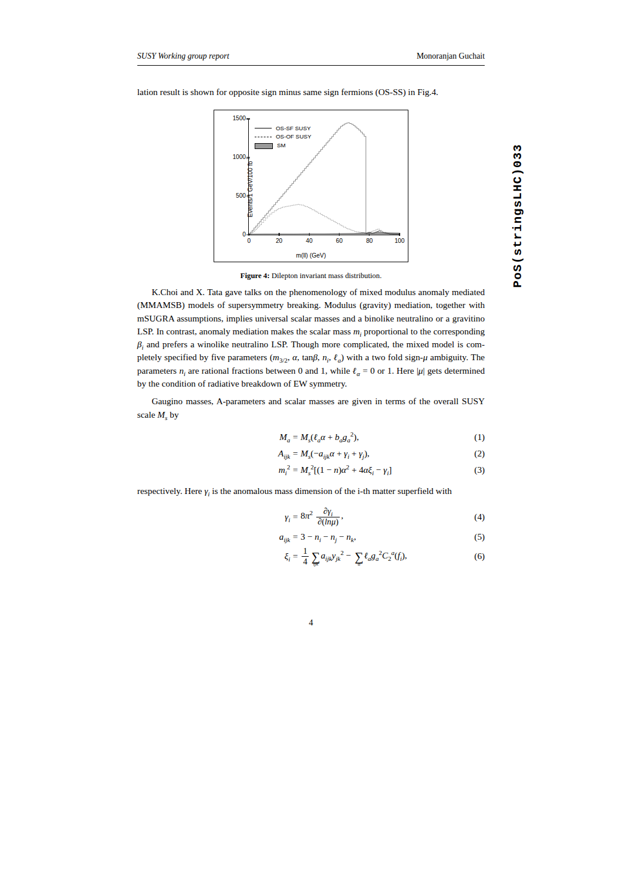SUSY Working group report Monoranjan Guchait
PoS(stringsLHC)033
lation result is shown for opposite sign minus same sign fermions (OS-SS) in Fig.4.
Events/1 GeV/100 fb-1
1500 1000 500 0 0 20 40 60 80 100
OS-SF SUSY
OS-OF SUSY
SM
m(ll) (GeV)
Figure 4: Dilepton invariant mass distribution.
K.Choi and X. Tata gave talks on the phenomenology of mixed modulus anomaly mediated (MMAMSB) models of supersymmetry breaking. Modulus (gravity) mediation, together with mSUGRA assumptions, implies universal scalar masses and a binolike neutralino or a gravitino LSP. In contrast, anomaly mediation makes the scalar mass mi proportional to the corresponding βi and prefers a winolike neutralino LSP. Though more complicated, the mixed model is completely specified by five parameters (m3/2, α, tanβ, ni, ℓa) with a two fold sign-μ ambiguity. The parameters ni are rational fractions between 0 and 1, while ℓα = 0 or 1. Here |μ| gets determined by the condition of radiative breakdown of EW symmetry.
Gaugino masses, A-parameters and scalar masses are given in terms of the overall SUSY scale Ms by
| M a | = | M s ( ℓ a α + b a g a 2 ), | (1) |
| A ijk | = | M s (− a ijk α + γ i + γ j ), | (2) |
| m i 2 | = | M s 2 [(1 − n ) α 2 + 4 αξ i − γ i ] | (3) |
respectively. Here γi is the anomalous mass dimension of the i-th matter superfield with
| γ i | = | 8 π 2 ∂ γ i ∂( lnμ ) , | (4) |
| a ijk | = | 3 − n i − n j − n k , | (5) |
| ξ i | = | 1 4 ∑ ijk a ijk y jk 2 − ∑ a ℓ a g a 2 C 2 a ( f i ), | (6) |
4